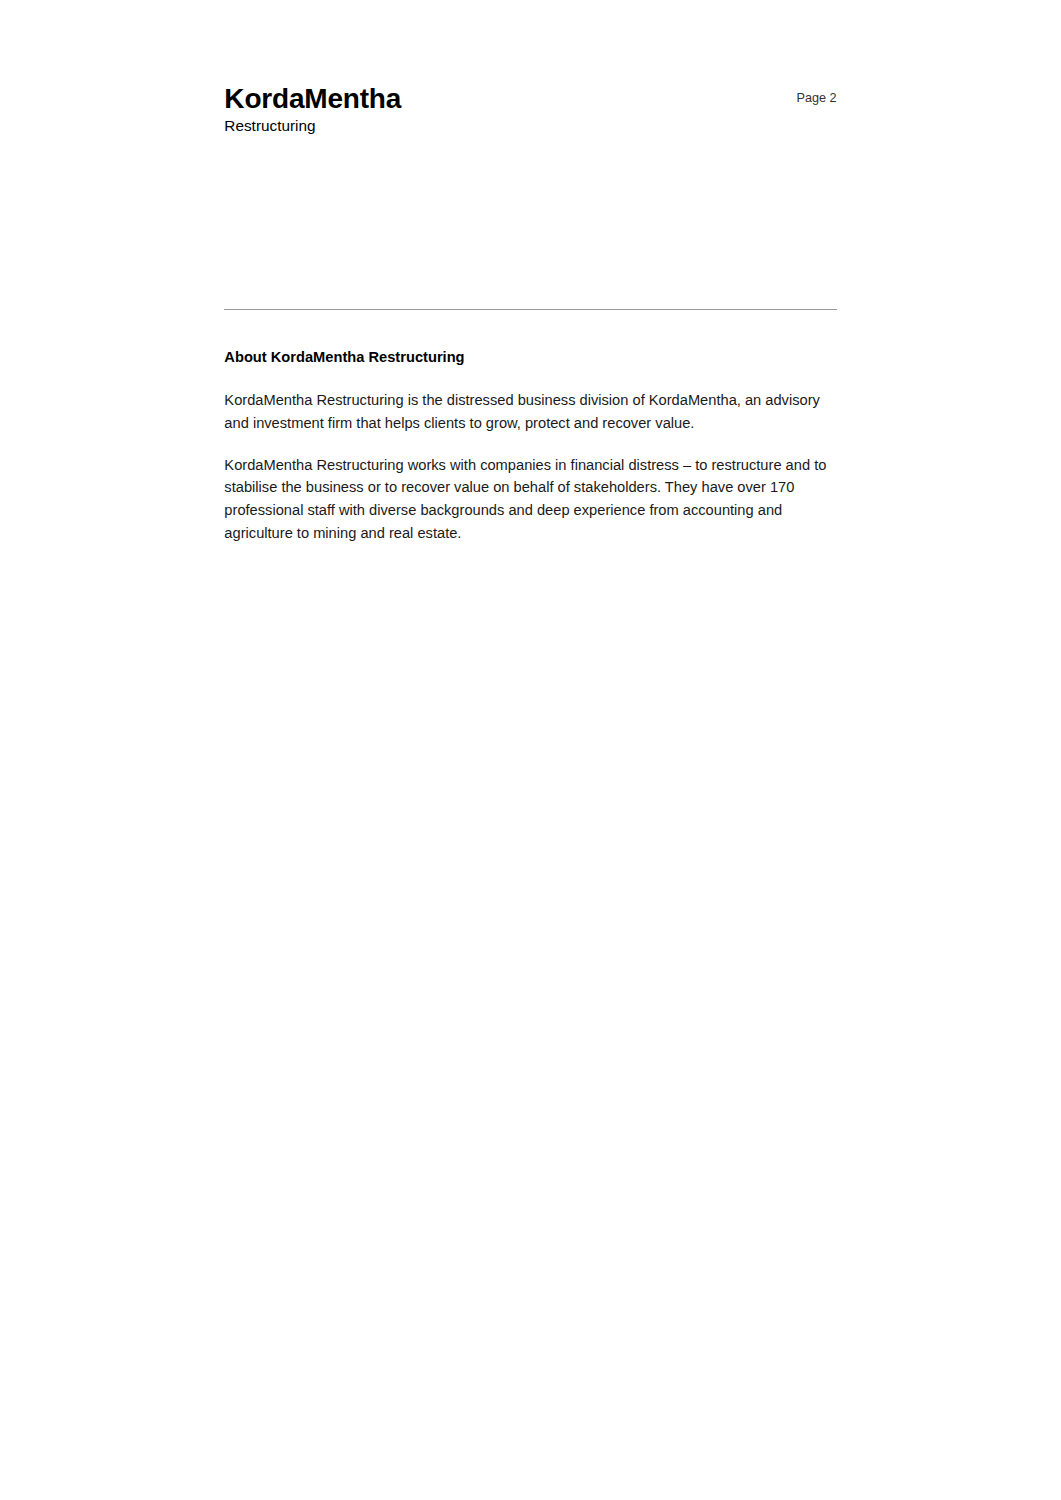KordaMentha
Restructuring
Page 2
About KordaMentha Restructuring
KordaMentha Restructuring is the distressed business division of KordaMentha, an advisory and investment firm that helps clients to grow, protect and recover value.
KordaMentha Restructuring works with companies in financial distress – to restructure and to stabilise the business or to recover value on behalf of stakeholders. They have over 170 professional staff with diverse backgrounds and deep experience from accounting and agriculture to mining and real estate.